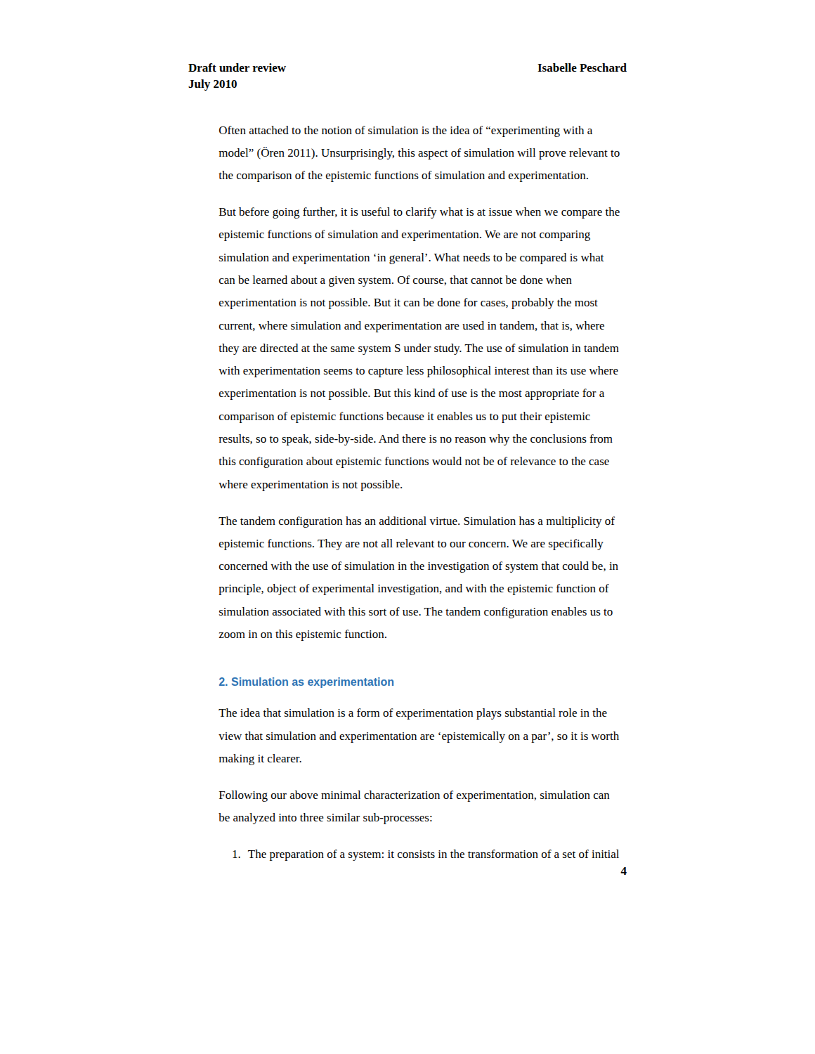Draft under review
July 2010
Isabelle Peschard
Often attached to the notion of simulation is the idea of “experimenting with a model” (Ören 2011). Unsurprisingly, this aspect of simulation will prove relevant to the comparison of the epistemic functions of simulation and experimentation.
But before going further, it is useful to clarify what is at issue when we compare the epistemic functions of simulation and experimentation. We are not comparing simulation and experimentation ‘in general’. What needs to be compared is what can be learned about a given system. Of course, that cannot be done when experimentation is not possible. But it can be done for cases, probably the most current, where simulation and experimentation are used in tandem, that is, where they are directed at the same system S under study. The use of simulation in tandem with experimentation seems to capture less philosophical interest than its use where experimentation is not possible. But this kind of use is the most appropriate for a comparison of epistemic functions because it enables us to put their epistemic results, so to speak, side-by-side. And there is no reason why the conclusions from this configuration about epistemic functions would not be of relevance to the case where experimentation is not possible.
The tandem configuration has an additional virtue. Simulation has a multiplicity of epistemic functions. They are not all relevant to our concern. We are specifically concerned with the use of simulation in the investigation of system that could be, in principle, object of experimental investigation, and with the epistemic function of simulation associated with this sort of use. The tandem configuration enables us to zoom in on this epistemic function.
2. Simulation as experimentation
The idea that simulation is a form of experimentation plays substantial role in the view that simulation and experimentation are ‘epistemically on a par’, so it is worth making it clearer.
Following our above minimal characterization of experimentation, simulation can be analyzed into three similar sub-processes:
The preparation of a system: it consists in the transformation of a set of initial
4